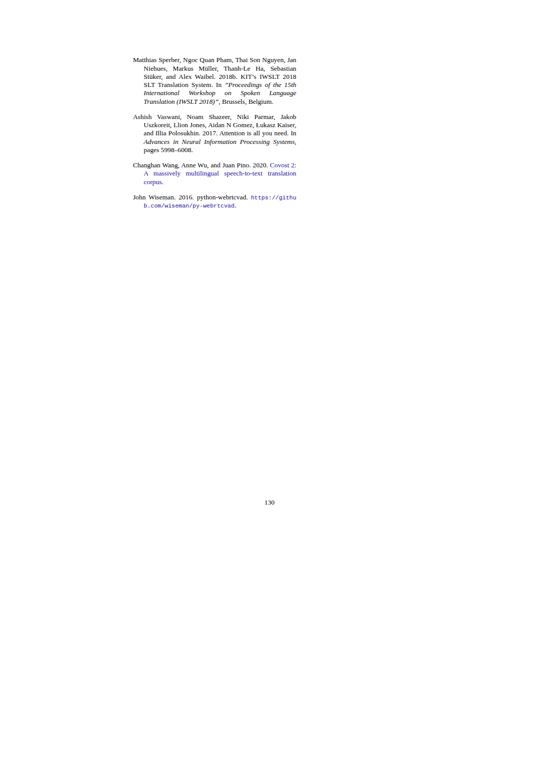Matthias Sperber, Ngoc Quan Pham, Thai Son Nguyen, Jan Niehues, Markus Müller, Thanh-Le Ha, Sebastian Stüker, and Alex Waibel. 2018b. KIT’s IWSLT 2018 SLT Translation System. In ”Proceedings of the 15th International Workshop on Spoken Language Translation (IWSLT 2018)”, Brussels, Belgium.
Ashish Vaswani, Noam Shazeer, Niki Parmar, Jakob Uszkoreit, Llion Jones, Aidan N Gomez, Łukasz Kaiser, and Illia Polosukhin. 2017. Attention is all you need. In Advances in Neural Information Processing Systems, pages 5998–6008.
Changhan Wang, Anne Wu, and Juan Pino. 2020. Covost 2: A massively multilingual speech-to-text translation corpus.
John Wiseman. 2016. python-webrtcvad. https://github.com/wiseman/py-webrtcvad.
130